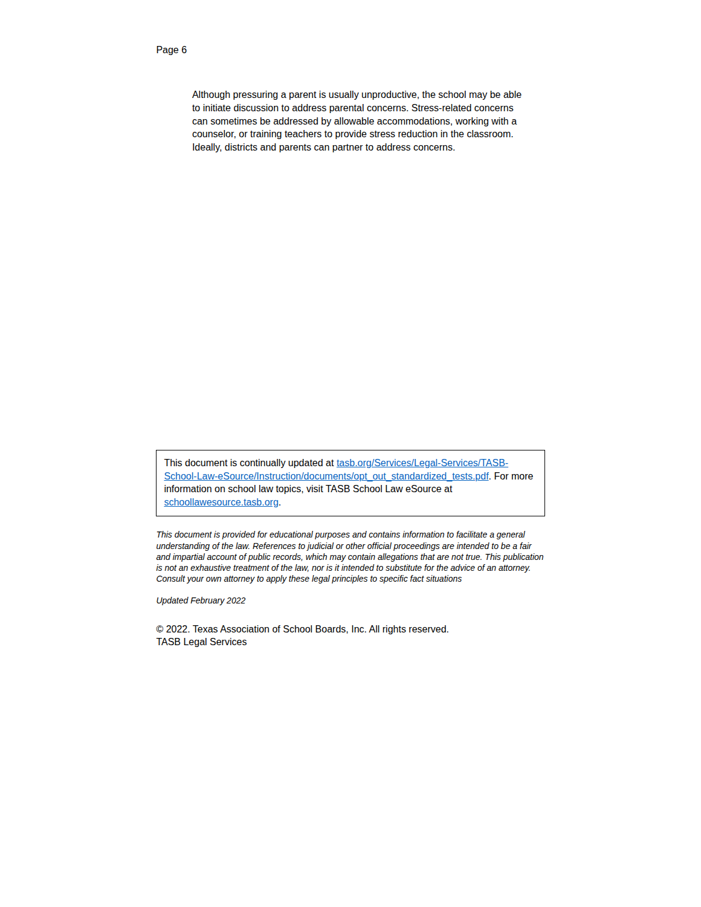Page 6
Although pressuring a parent is usually unproductive, the school may be able to initiate discussion to address parental concerns. Stress-related concerns can sometimes be addressed by allowable accommodations, working with a counselor, or training teachers to provide stress reduction in the classroom. Ideally, districts and parents can partner to address concerns.
This document is continually updated at tasb.org/Services/Legal-Services/TASB-School-Law-eSource/Instruction/documents/opt_out_standardized_tests.pdf. For more information on school law topics, visit TASB School Law eSource at schoollawesource.tasb.org.
This document is provided for educational purposes and contains information to facilitate a general understanding of the law. References to judicial or other official proceedings are intended to be a fair and impartial account of public records, which may contain allegations that are not true. This publication is not an exhaustive treatment of the law, nor is it intended to substitute for the advice of an attorney. Consult your own attorney to apply these legal principles to specific fact situations
Updated February 2022
© 2022. Texas Association of School Boards, Inc. All rights reserved.
TASB Legal Services